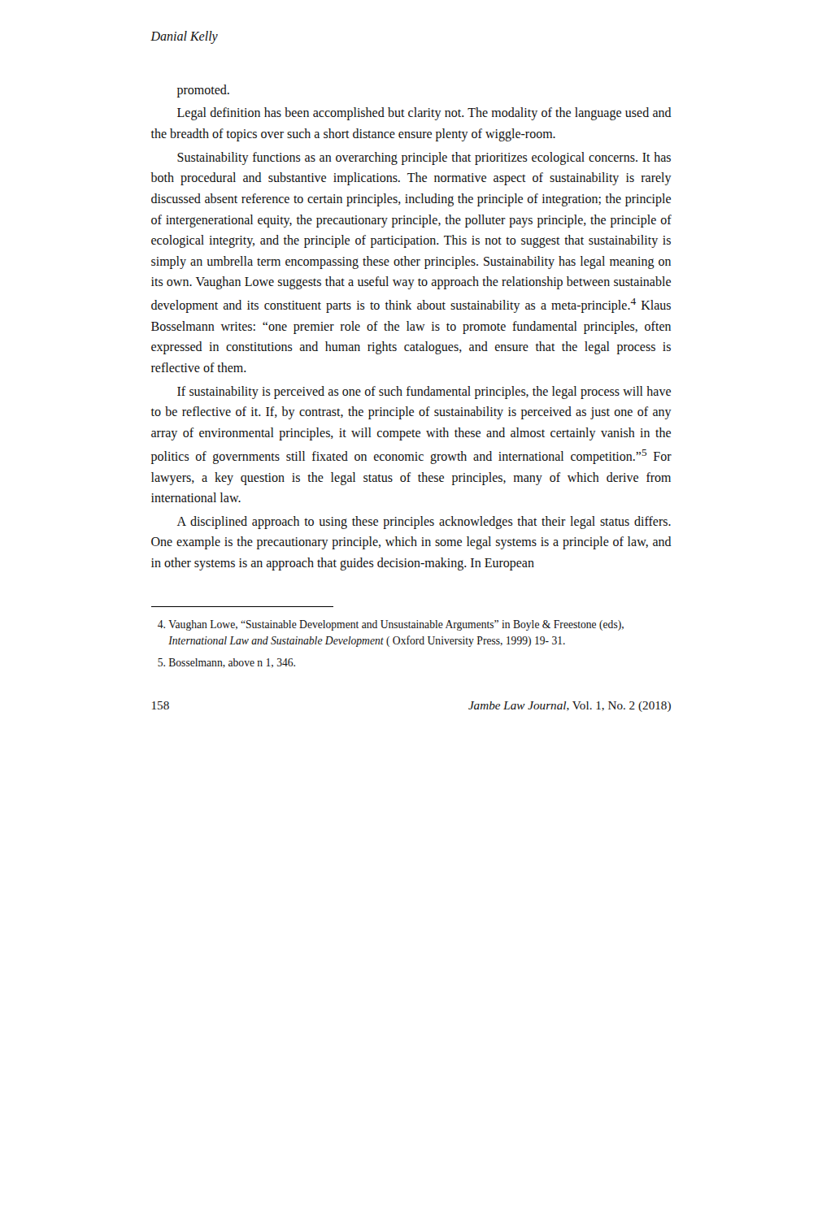Danial Kelly
promoted.
Legal definition has been accomplished but clarity not. The modality of the language used and the breadth of topics over such a short distance ensure plenty of wiggle-room.
Sustainability functions as an overarching principle that prioritizes ecological concerns. It has both procedural and substantive implications. The normative aspect of sustainability is rarely discussed absent reference to certain principles, including the principle of integration; the principle of intergenerational equity, the precautionary principle, the polluter pays principle, the principle of ecological integrity, and the principle of participation. This is not to suggest that sustainability is simply an umbrella term encompassing these other principles. Sustainability has legal meaning on its own. Vaughan Lowe suggests that a useful way to approach the relationship between sustainable development and its constituent parts is to think about sustainability as a meta-principle.4 Klaus Bosselmann writes: “one premier role of the law is to promote fundamental principles, often expressed in constitutions and human rights catalogues, and ensure that the legal process is reflective of them.
If sustainability is perceived as one of such fundamental principles, the legal process will have to be reflective of it. If, by contrast, the principle of sustainability is perceived as just one of any array of environmental principles, it will compete with these and almost certainly vanish in the politics of governments still fixated on economic growth and international competition.”5 For lawyers, a key question is the legal status of these principles, many of which derive from international law.
A disciplined approach to using these principles acknowledges that their legal status differs. One example is the precautionary principle, which in some legal systems is a principle of law, and in other systems is an approach that guides decision-making. In European
Vaughan Lowe, “Sustainable Development and Unsustainable Arguments” in Boyle & Freestone (eds), International Law and Sustainable Development ( Oxford University Press, 1999) 19- 31.
Bosselmann, above n 1, 346.
158 Jambe Law Journal, Vol. 1, No. 2 (2018)